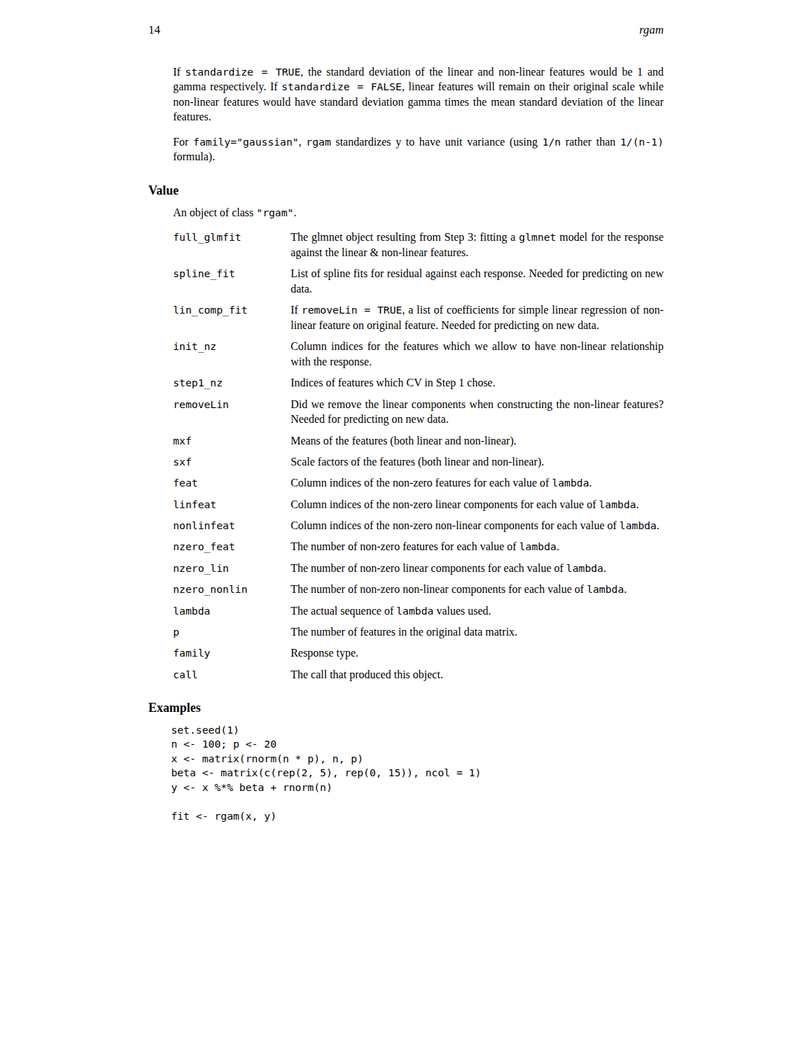14 rgam
If standardize = TRUE, the standard deviation of the linear and non-linear features would be 1 and gamma respectively. If standardize = FALSE, linear features will remain on their original scale while non-linear features would have standard deviation gamma times the mean standard deviation of the linear features.
For family="gaussian", rgam standardizes y to have unit variance (using 1/n rather than 1/(n-1) formula).
Value
An object of class "rgam".
full_glmfit
The glmnet object resulting from Step 3: fitting a glmnet model for the response against the linear & non-linear features.
spline_fit
List of spline fits for residual against each response. Needed for predicting on new data.
lin_comp_fit
If removeLin = TRUE, a list of coefficients for simple linear regression of non-linear feature on original feature. Needed for predicting on new data.
init_nz
Column indices for the features which we allow to have non-linear relationship with the response.
step1_nz
Indices of features which CV in Step 1 chose.
removeLin
Did we remove the linear components when constructing the non-linear features? Needed for predicting on new data.
mxf
Means of the features (both linear and non-linear).
sxf
Scale factors of the features (both linear and non-linear).
feat
Column indices of the non-zero features for each value of lambda.
linfeat
Column indices of the non-zero linear components for each value of lambda.
nonlinfeat
Column indices of the non-zero non-linear components for each value of lambda.
nzero_feat
The number of non-zero features for each value of lambda.
nzero_lin
The number of non-zero linear components for each value of lambda.
nzero_nonlin
The number of non-zero non-linear components for each value of lambda.
lambda
The actual sequence of lambda values used.
p
The number of features in the original data matrix.
family
Response type.
call
The call that produced this object.
Examples
set.seed(1)
n <- 100; p <- 20
x <- matrix(rnorm(n * p), n, p)
beta <- matrix(c(rep(2, 5), rep(0, 15)), ncol = 1)
y <- x %*% beta + rnorm(n)

fit <- rgam(x, y)